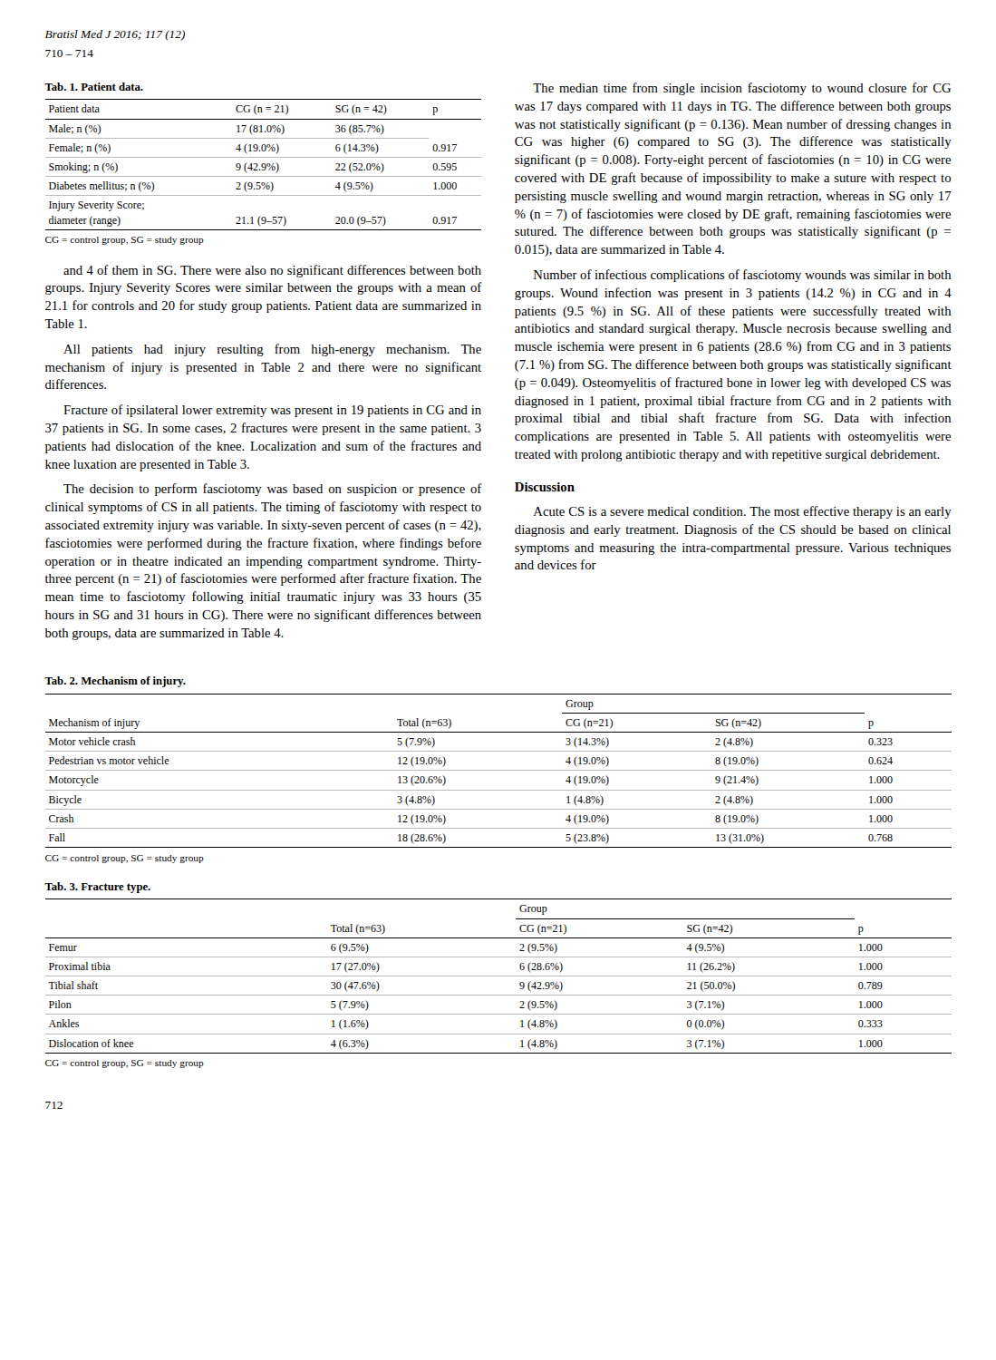Bratisl Med J 2016; 117 (12)
710 – 714
Tab. 1. Patient data.
| Patient data | CG (n = 21) | SG (n = 42) | p |
| --- | --- | --- | --- |
| Male; n (%) | 17 (81.0%) | 36 (85.7%) | 0.917 |
| Female; n (%) | 4 (19.0%) | 6 (14.3%) |
| Smoking; n (%) | 9 (42.9%) | 22 (52.0%) | 0.595 |
| Diabetes mellitus; n (%) | 2 (9.5%) | 4 (9.5%) | 1.000 |
| Injury Severity Score; diameter (range) | 21.1 (9–57) | 20.0 (9–57) | 0.917 |
CG = control group, SG = study group
and 4 of them in SG. There were also no significant differences between both groups. Injury Severity Scores were similar between the groups with a mean of 21.1 for controls and 20 for study group patients. Patient data are summarized in Table 1.
All patients had injury resulting from high-energy mechanism. The mechanism of injury is presented in Table 2 and there were no significant differences.
Fracture of ipsilateral lower extremity was present in 19 patients in CG and in 37 patients in SG. In some cases, 2 fractures were present in the same patient. 3 patients had dislocation of the knee. Localization and sum of the fractures and knee luxation are presented in Table 3.
The decision to perform fasciotomy was based on suspicion or presence of clinical symptoms of CS in all patients. The timing of fasciotomy with respect to associated extremity injury was variable. In sixty-seven percent of cases (n = 42), fasciotomies were performed during the fracture fixation, where findings before operation or in theatre indicated an impending compartment syndrome. Thirty-three percent (n = 21) of fasciotomies were performed after fracture fixation. The mean time to fasciotomy following initial traumatic injury was 33 hours (35 hours in SG and 31 hours in CG). There were no significant differences between both groups, data are summarized in Table 4.
The median time from single incision fasciotomy to wound closure for CG was 17 days compared with 11 days in TG. The difference between both groups was not statistically significant (p = 0.136). Mean number of dressing changes in CG was higher (6) compared to SG (3). The difference was statistically significant (p = 0.008). Forty-eight percent of fasciotomies (n = 10) in CG were covered with DE graft because of impossibility to make a suture with respect to persisting muscle swelling and wound margin retraction, whereas in SG only 17 % (n = 7) of fasciotomies were closed by DE graft, remaining fasciotomies were sutured. The difference between both groups was statistically significant (p = 0.015), data are summarized in Table 4.
Number of infectious complications of fasciotomy wounds was similar in both groups. Wound infection was present in 3 patients (14.2 %) in CG and in 4 patients (9.5 %) in SG. All of these patients were successfully treated with antibiotics and standard surgical therapy. Muscle necrosis because swelling and muscle ischemia were present in 6 patients (28.6 %) from CG and in 3 patients (7.1 %) from SG. The difference between both groups was statistically significant (p = 0.049). Osteomyelitis of fractured bone in lower leg with developed CS was diagnosed in 1 patient, proximal tibial fracture from CG and in 2 patients with proximal tibial and tibial shaft fracture from SG. Data with infection complications are presented in Table 5. All patients with osteomyelitis were treated with prolong antibiotic therapy and with repetitive surgical debridement.
Discussion
Acute CS is a severe medical condition. The most effective therapy is an early diagnosis and early treatment. Diagnosis of the CS should be based on clinical symptoms and measuring the intra-compartmental pressure. Various techniques and devices for
Tab. 2. Mechanism of injury.
| Mechanism of injury | Total (n=63) | Group | p |
| --- | --- | --- | --- |
| CG (n=21) | SG (n=42) |
| Motor vehicle crash | 5 (7.9%) | 3 (14.3%) | 2 (4.8%) | 0.323 |
| Pedestrian vs motor vehicle | 12 (19.0%) | 4 (19.0%) | 8 (19.0%) | 0.624 |
| Motorcycle | 13 (20.6%) | 4 (19.0%) | 9 (21.4%) | 1.000 |
| Bicycle | 3 (4.8%) | 1 (4.8%) | 2 (4.8%) | 1.000 |
| Crash | 12 (19.0%) | 4 (19.0%) | 8 (19.0%) | 1.000 |
| Fall | 18 (28.6%) | 5 (23.8%) | 13 (31.0%) | 0.768 |
CG = control group, SG = study group
Tab. 3. Fracture type.
| | Total (n=63) | Group | p |
| --- | --- | --- | --- |
| CG (n=21) | SG (n=42) |
| Femur | 6 (9.5%) | 2 (9.5%) | 4 (9.5%) | 1.000 |
| Proximal tibia | 17 (27.0%) | 6 (28.6%) | 11 (26.2%) | 1.000 |
| Tibial shaft | 30 (47.6%) | 9 (42.9%) | 21 (50.0%) | 0.789 |
| Pilon | 5 (7.9%) | 2 (9.5%) | 3 (7.1%) | 1.000 |
| Ankles | 1 (1.6%) | 1 (4.8%) | 0 (0.0%) | 0.333 |
| Dislocation of knee | 4 (6.3%) | 1 (4.8%) | 3 (7.1%) | 1.000 |
CG = control group, SG = study group
712